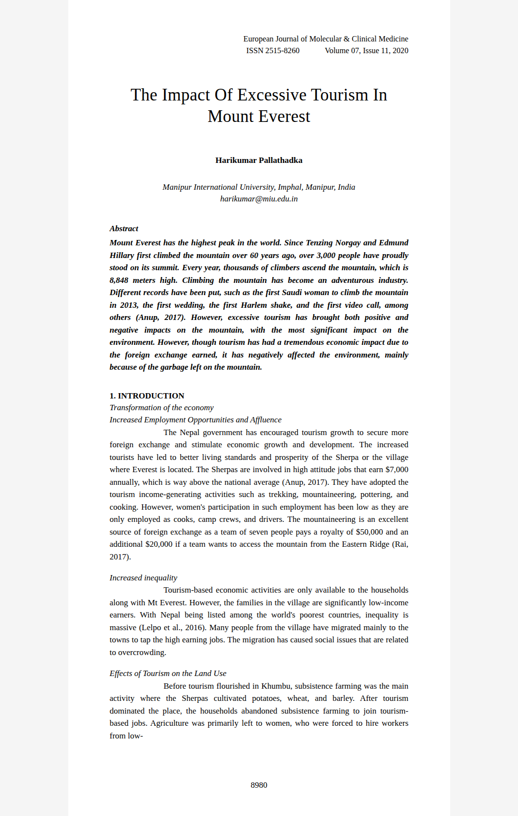European Journal of Molecular & Clinical Medicine ISSN 2515-8260 Volume 07, Issue 11, 2020
The Impact Of Excessive Tourism In Mount Everest
Harikumar Pallathadka
Manipur International University, Imphal, Manipur, India
harikumar@miu.edu.in
Abstract
Mount Everest has the highest peak in the world. Since Tenzing Norgay and Edmund Hillary first climbed the mountain over 60 years ago, over 3,000 people have proudly stood on its summit. Every year, thousands of climbers ascend the mountain, which is 8,848 meters high. Climbing the mountain has become an adventurous industry. Different records have been put, such as the first Saudi woman to climb the mountain in 2013, the first wedding, the first Harlem shake, and the first video call, among others (Anup, 2017). However, excessive tourism has brought both positive and negative impacts on the mountain, with the most significant impact on the environment. However, though tourism has had a tremendous economic impact due to the foreign exchange earned, it has negatively affected the environment, mainly because of the garbage left on the mountain.
1. INTRODUCTION
Transformation of the economy
Increased Employment Opportunities and Affluence
The Nepal government has encouraged tourism growth to secure more foreign exchange and stimulate economic growth and development. The increased tourists have led to better living standards and prosperity of the Sherpa or the village where Everest is located. The Sherpas are involved in high attitude jobs that earn $7,000 annually, which is way above the national average (Anup, 2017). They have adopted the tourism income-generating activities such as trekking, mountaineering, pottering, and cooking. However, women's participation in such employment has been low as they are only employed as cooks, camp crews, and drivers. The mountaineering is an excellent source of foreign exchange as a team of seven people pays a royalty of $50,000 and an additional $20,000 if a team wants to access the mountain from the Eastern Ridge (Rai, 2017).
Increased inequality
Tourism-based economic activities are only available to the households along with Mt Everest. However, the families in the village are significantly low-income earners. With Nepal being listed among the world's poorest countries, inequality is massive (Lelpo et al., 2016). Many people from the village have migrated mainly to the towns to tap the high earning jobs. The migration has caused social issues that are related to overcrowding.
Effects of Tourism on the Land Use
Before tourism flourished in Khumbu, subsistence farming was the main activity where the Sherpas cultivated potatoes, wheat, and barley. After tourism dominated the place, the households abandoned subsistence farming to join tourism-based jobs. Agriculture was primarily left to women, who were forced to hire workers from low-
8980